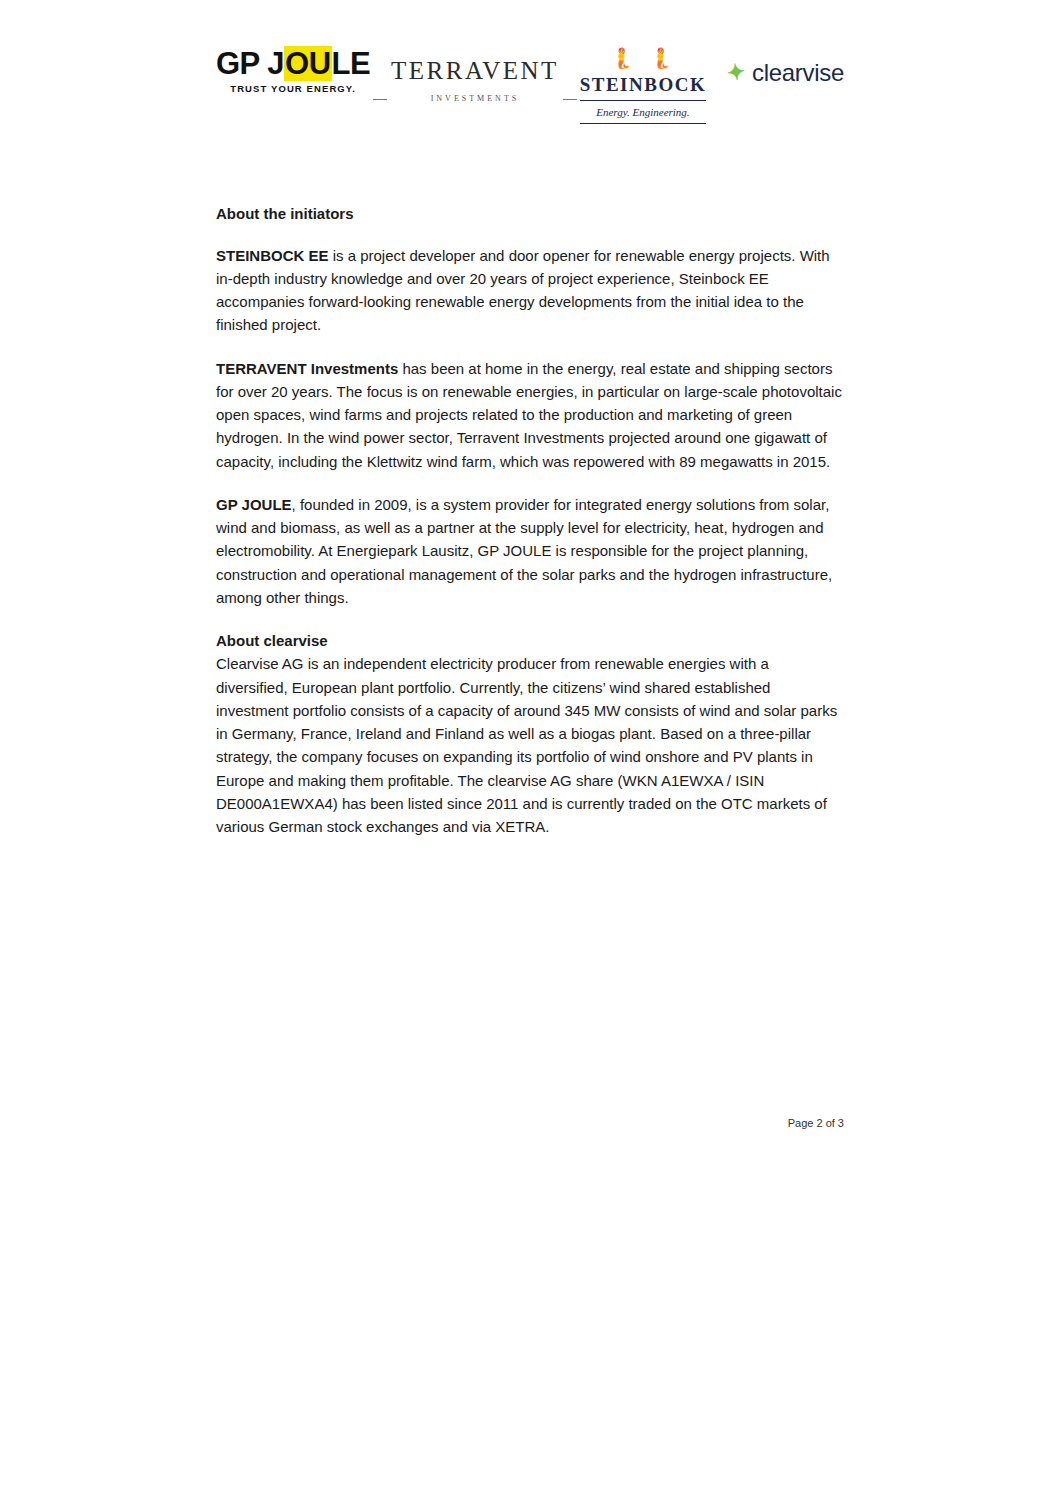GP JOULE
TRUST YOUR ENERGY.
TERRAVENT
INVESTMENTS
🧜 🧜
STEINBOCK
Energy. Engineering.
✦clearvise
About the initiators
STEINBOCK EE is a project developer and door opener for renewable energy projects. With in-depth industry knowledge and over 20 years of project experience, Steinbock EE accompanies forward-looking renewable energy developments from the initial idea to the finished project.
TERRAVENT Investments has been at home in the energy, real estate and shipping sectors for over 20 years. The focus is on renewable energies, in particular on large-scale photovoltaic open spaces, wind farms and projects related to the production and marketing of green hydrogen. In the wind power sector, Terravent Investments projected around one gigawatt of capacity, including the Klettwitz wind farm, which was repowered with 89 megawatts in 2015.
GP JOULE, founded in 2009, is a system provider for integrated energy solutions from solar, wind and biomass, as well as a partner at the supply level for electricity, heat, hydrogen and electromobility. At Energiepark Lausitz, GP JOULE is responsible for the project planning, construction and operational management of the solar parks and the hydrogen infrastructure, among other things.
About clearvise
Clearvise AG is an independent electricity producer from renewable energies with a diversified, European plant portfolio. Currently, the citizens’ wind shared established investment portfolio consists of a capacity of around 345 MW consists of wind and solar parks in Germany, France, Ireland and Finland as well as a biogas plant. Based on a three-pillar strategy, the company focuses on expanding its portfolio of wind onshore and PV plants in Europe and making them profitable. The clearvise AG share (WKN A1EWXA / ISIN DE000A1EWXA4) has been listed since 2011 and is currently traded on the OTC markets of various German stock exchanges and via XETRA.
Page 2 of 3